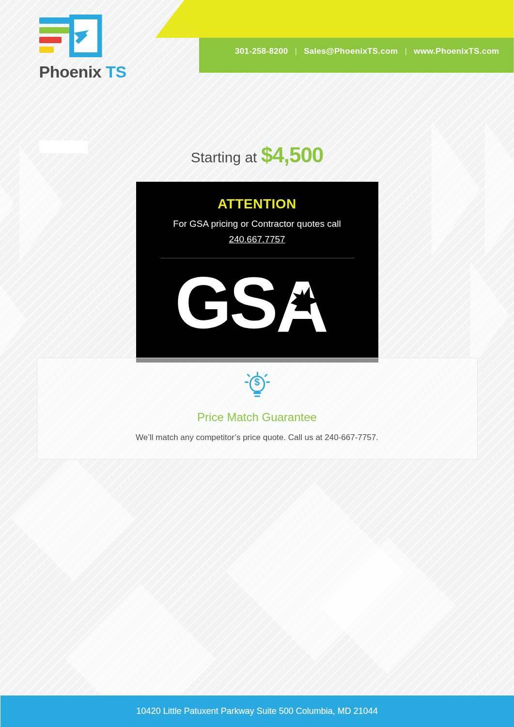301-258-8200 | Sales@PhoenixTS.com | www.PhoenixTS.com
Phoenix TS
Starting at $4,500
ATTENTION
For GSA pricing or Contractor quotes call
240.667.7757
GS
$
Price Match Guarantee
We’ll match any competitor’s price quote. Call us at 240-667-7757.
10420 Little Patuxent Parkway Suite 500 Columbia, MD 21044